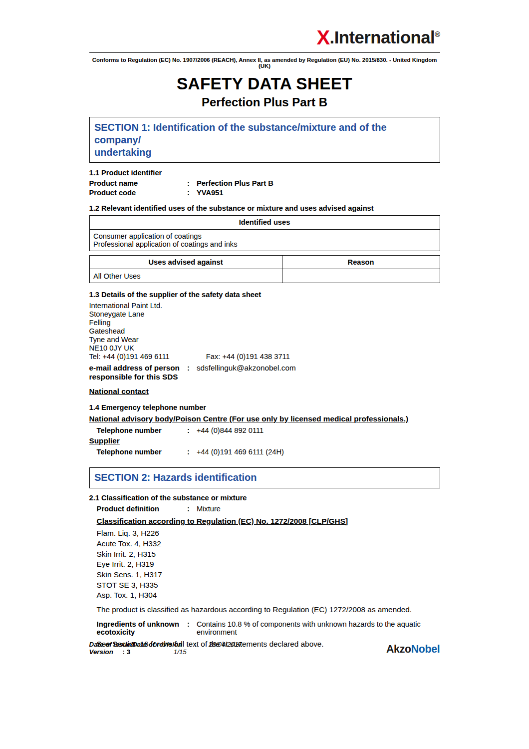X.International®
Conforms to Regulation (EC) No. 1907/2006 (REACH), Annex II, as amended by Regulation (EU) No. 2015/830. - United Kingdom (UK)
SAFETY DATA SHEET
Perfection Plus Part B
SECTION 1: Identification of the substance/mixture and of the company/
undertaking
1.1 Product identifier
Product name
:
Perfection Plus Part B
Product code
:
YVA951
1.2 Relevant identified uses of the substance or mixture and uses advised against
| Identified uses |
| --- |
| Consumer application of coatings Professional application of coatings and inks |
| Uses advised against | Reason |
| --- | --- |
| All Other Uses | |
1.3 Details of the supplier of the safety data sheet
International Paint Ltd.
Stoneygate Lane
Felling
Gateshead
Tyne and Wear
NE10 0JY UK
Tel: +44 (0)191 469 6111
Fax: +44 (0)191 438 3711
e-mail address of person
responsible for this SDS
:
sdsfellinguk@akzonobel.com
National contact
1.4 Emergency telephone number
National advisory body/Poison Centre (For use only by licensed medical professionals.)
Telephone number
:
+44 (0)844 892 0111
Supplier
Telephone number
:
+44 (0)191 469 6111 (24H)
SECTION 2: Hazards identification
2.1 Classification of the substance or mixture
Product definition
:
Mixture
Classification according to Regulation (EC) No. 1272/2008 [CLP/GHS]
Flam. Liq. 3, H226
Acute Tox. 4, H332
Skin Irrit. 2, H315
Eye Irrit. 2, H319
Skin Sens. 1, H317
STOT SE 3, H335
Asp. Tox. 1, H304
The product is classified as hazardous according to Regulation (EC) 1272/2008 as amended.
Ingredients of unknown
ecotoxicity
:
Contains 10.8 % of components with unknown hazards to the aquatic environment
See Section 16 for the full text of the H statements declared above.
Date of issue/Date of revision : 28/04/2017
Version : 3 1/15
AkzoNobel